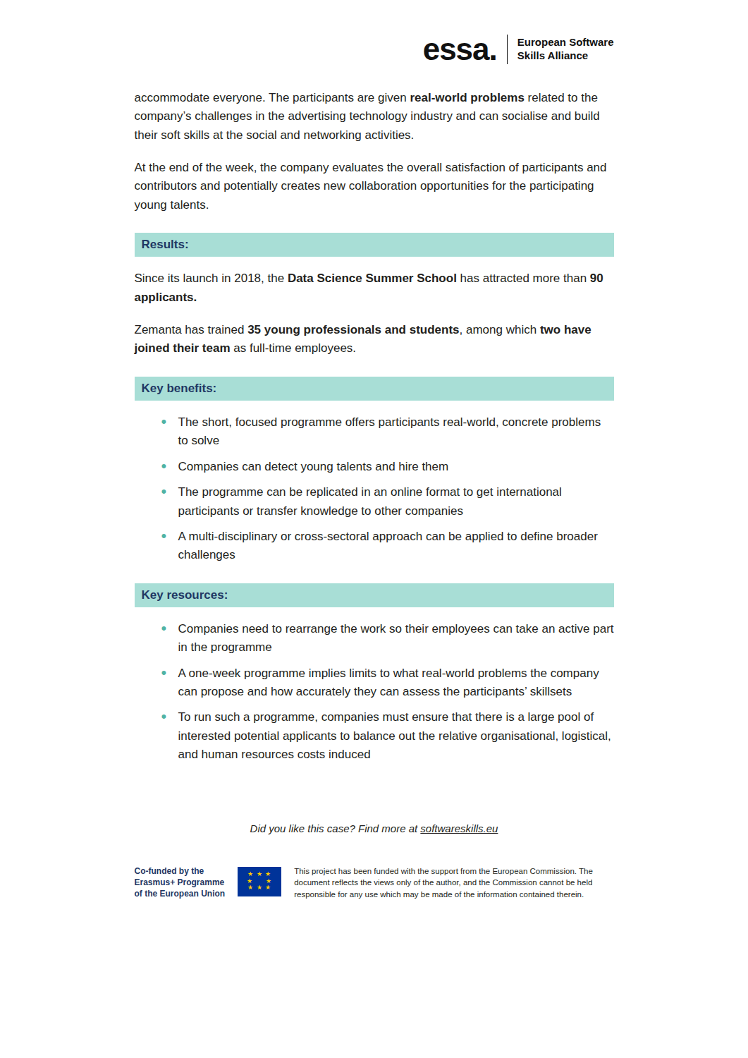essa. European Software
Skills Alliance
accommodate everyone. The participants are given real-world problems related to the company’s challenges in the advertising technology industry and can socialise and build their soft skills at the social and networking activities.
At the end of the week, the company evaluates the overall satisfaction of participants and contributors and potentially creates new collaboration opportunities for the participating young talents.
Results:
Since its launch in 2018, the Data Science Summer School has attracted more than 90 applicants.
Zemanta has trained 35 young professionals and students, among which two have joined their team as full-time employees.
Key benefits:
The short, focused programme offers participants real-world, concrete problems to solve
Companies can detect young talents and hire them
The programme can be replicated in an online format to get international participants or transfer knowledge to other companies
A multi-disciplinary or cross-sectoral approach can be applied to define broader challenges
Key resources:
Companies need to rearrange the work so their employees can take an active part in the programme
A one-week programme implies limits to what real-world problems the company can propose and how accurately they can assess the participants’ skillsets
To run such a programme, companies must ensure that there is a large pool of interested potential applicants to balance out the relative organisational, logistical, and human resources costs induced
Did you like this case? Find more at softwareskills.eu
Co-funded by the
Erasmus+ Programme
of the European Union
★ ★ ★
★ ★
★ ★ ★
This project has been funded with the support from the European Commission. The document reflects the views only of the author, and the Commission cannot be held responsible for any use which may be made of the information contained therein.